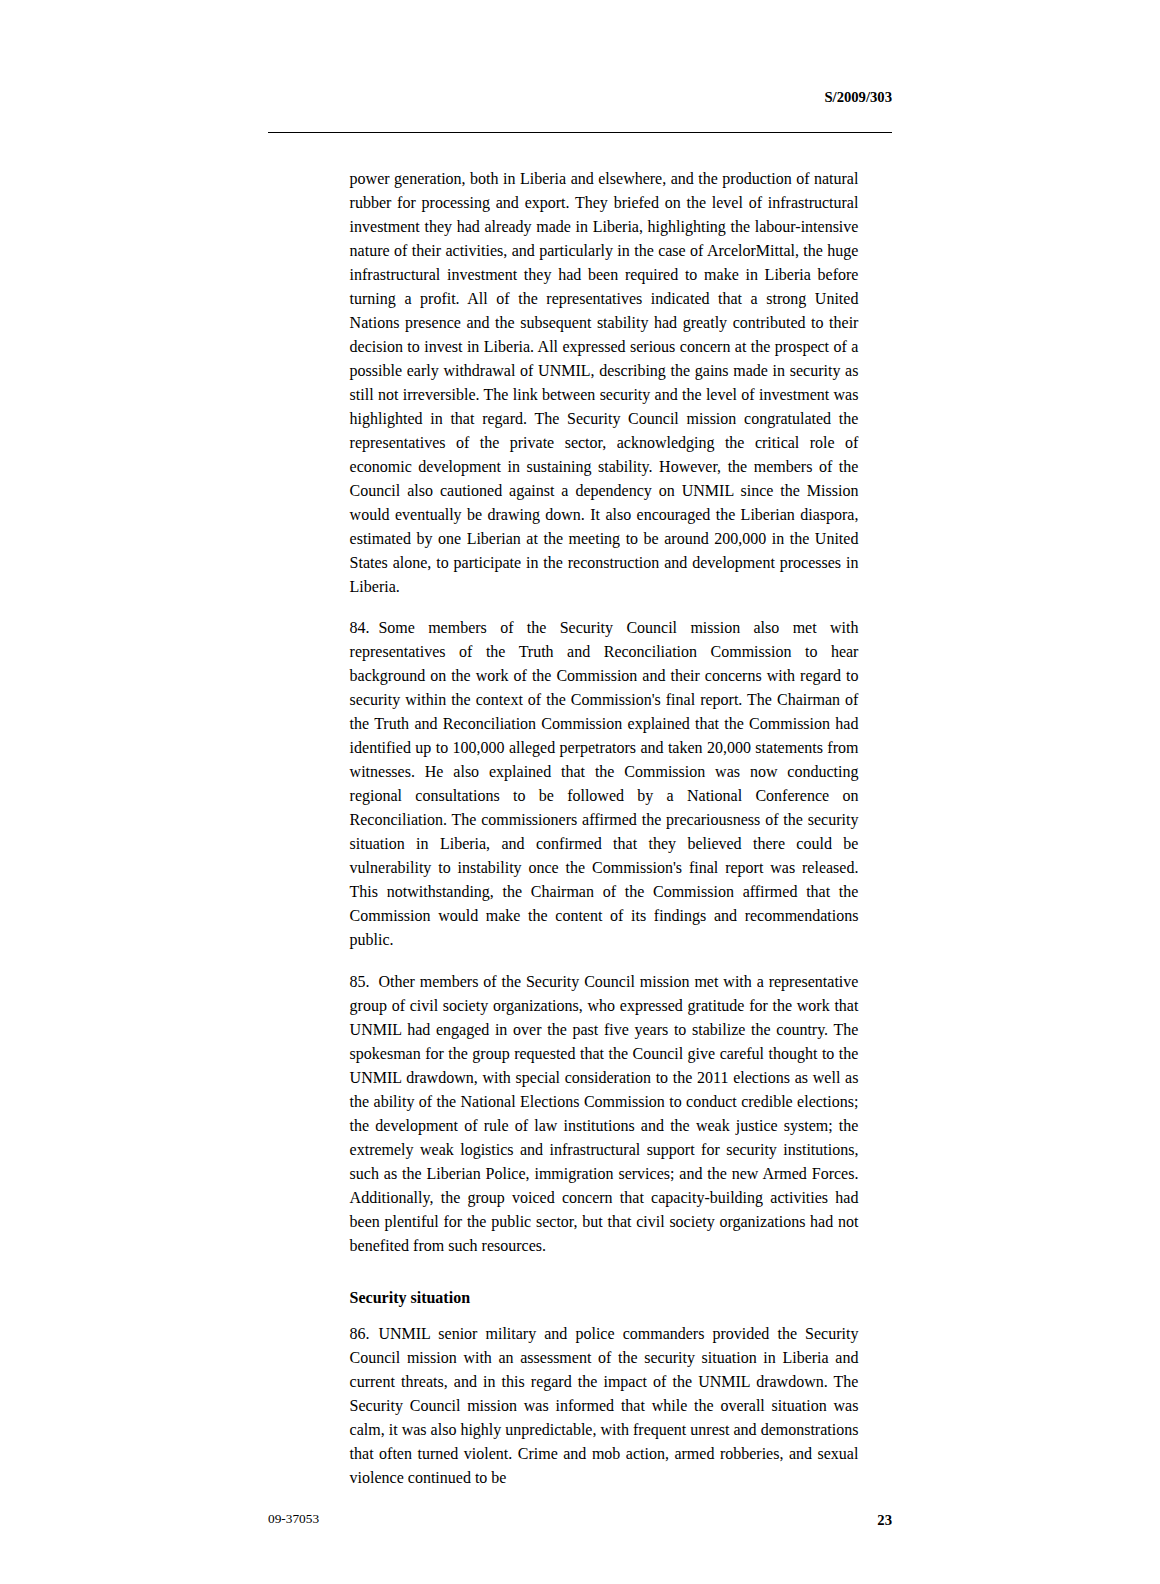S/2009/303
power generation, both in Liberia and elsewhere, and the production of natural rubber for processing and export. They briefed on the level of infrastructural investment they had already made in Liberia, highlighting the labour-intensive nature of their activities, and particularly in the case of ArcelorMittal, the huge infrastructural investment they had been required to make in Liberia before turning a profit. All of the representatives indicated that a strong United Nations presence and the subsequent stability had greatly contributed to their decision to invest in Liberia. All expressed serious concern at the prospect of a possible early withdrawal of UNMIL, describing the gains made in security as still not irreversible. The link between security and the level of investment was highlighted in that regard. The Security Council mission congratulated the representatives of the private sector, acknowledging the critical role of economic development in sustaining stability. However, the members of the Council also cautioned against a dependency on UNMIL since the Mission would eventually be drawing down. It also encouraged the Liberian diaspora, estimated by one Liberian at the meeting to be around 200,000 in the United States alone, to participate in the reconstruction and development processes in Liberia.
84. Some members of the Security Council mission also met with representatives of the Truth and Reconciliation Commission to hear background on the work of the Commission and their concerns with regard to security within the context of the Commission's final report. The Chairman of the Truth and Reconciliation Commission explained that the Commission had identified up to 100,000 alleged perpetrators and taken 20,000 statements from witnesses. He also explained that the Commission was now conducting regional consultations to be followed by a National Conference on Reconciliation. The commissioners affirmed the precariousness of the security situation in Liberia, and confirmed that they believed there could be vulnerability to instability once the Commission's final report was released. This notwithstanding, the Chairman of the Commission affirmed that the Commission would make the content of its findings and recommendations public.
85. Other members of the Security Council mission met with a representative group of civil society organizations, who expressed gratitude for the work that UNMIL had engaged in over the past five years to stabilize the country. The spokesman for the group requested that the Council give careful thought to the UNMIL drawdown, with special consideration to the 2011 elections as well as the ability of the National Elections Commission to conduct credible elections; the development of rule of law institutions and the weak justice system; the extremely weak logistics and infrastructural support for security institutions, such as the Liberian Police, immigration services; and the new Armed Forces. Additionally, the group voiced concern that capacity-building activities had been plentiful for the public sector, but that civil society organizations had not benefited from such resources.
Security situation
86. UNMIL senior military and police commanders provided the Security Council mission with an assessment of the security situation in Liberia and current threats, and in this regard the impact of the UNMIL drawdown. The Security Council mission was informed that while the overall situation was calm, it was also highly unpredictable, with frequent unrest and demonstrations that often turned violent. Crime and mob action, armed robberies, and sexual violence continued to be
09-37053 23